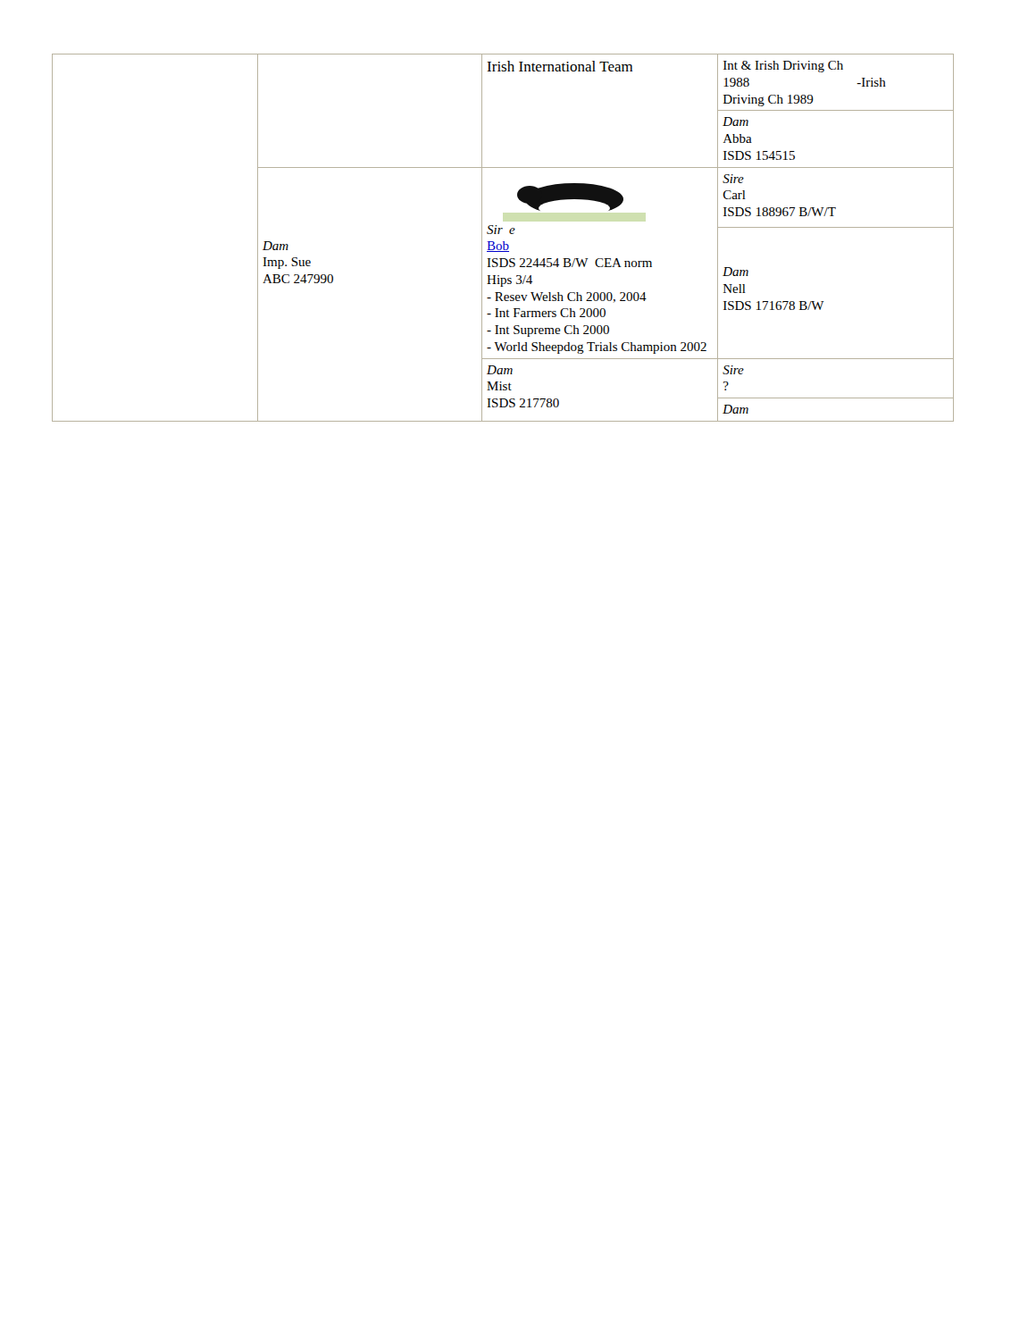| | | Irish International Team | Int & Irish Driving Ch 1988 -Irish Driving Ch 1989 |
| Dam Abba ISDS 154515 |
| Dam Imp. Sue ABC 247990 | Sir e Bob ISDS 224454 B/W CEA norm Hips 3/4 - Resev Welsh Ch 2000, 2004 - Int Farmers Ch 2000 - Int Supreme Ch 2000 - World Sheepdog Trials Champion 2002 | Sire Carl ISDS 188967 B/W/T |
| Dam Nell ISDS 171678 B/W |
| Dam Mist ISDS 217780 | Sire ? |
| Dam |